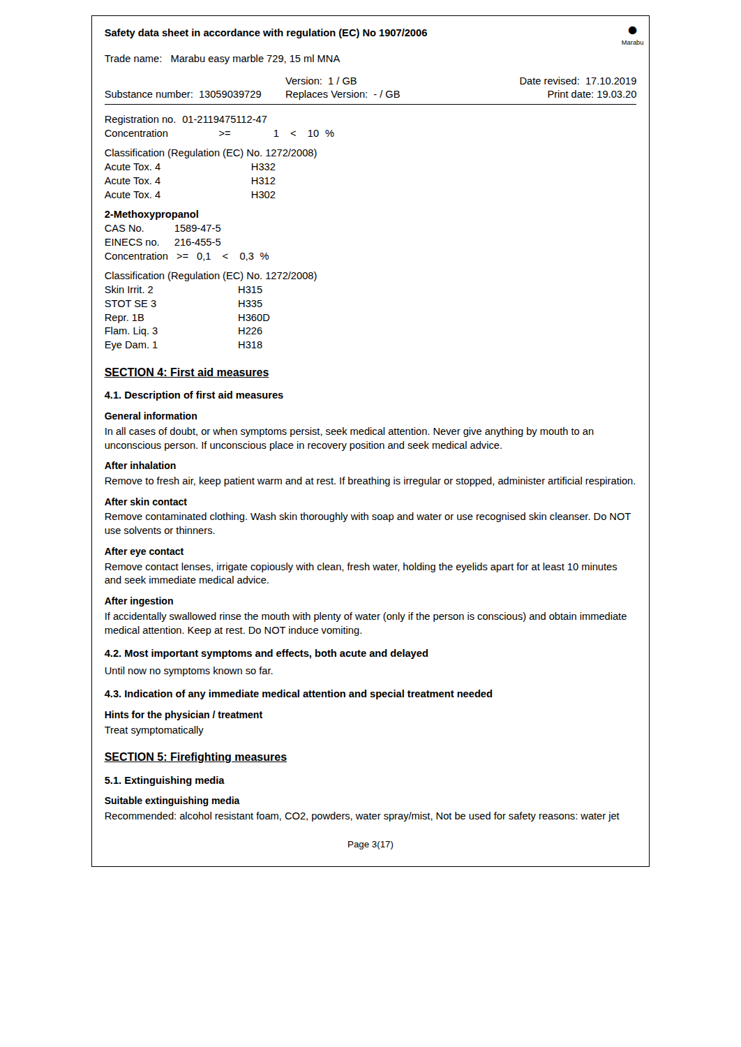●
Marabu
Safety data sheet in accordance with regulation (EC) No 1907/2006
Trade name: Marabu easy marble 729, 15 ml MNA
| | Version: 1 / GB | Date revised: 17.10.2019 |
| Substance number: 13059039729 | Replaces Version: - / GB | Print date: 19.03.20 |
| Registration no. | 01-2119475112-47 | | | | |
| Concentration | >= | 1 | < | 10 | % |
| Classification (Regulation (EC) No. 1272/2008) |
| Acute Tox. 4 | H332 |
| Acute Tox. 4 | H312 |
| Acute Tox. 4 | H302 |
| 2-Methoxypropanol |
| CAS No. | 1589-47-5 |
| EINECS no. | 216-455-5 |
| Concentration | >= | 0,1 | < | 0,3 | % |
| Classification (Regulation (EC) No. 1272/2008) |
| Skin Irrit. 2 | H315 |
| STOT SE 3 | H335 |
| Repr. 1B | H360D |
| Flam. Liq. 3 | H226 |
| Eye Dam. 1 | H318 |
SECTION 4: First aid measures
4.1. Description of first aid measures
General information
In all cases of doubt, or when symptoms persist, seek medical attention. Never give anything by mouth to an unconscious person. If unconscious place in recovery position and seek medical advice.
After inhalation
Remove to fresh air, keep patient warm and at rest. If breathing is irregular or stopped, administer artificial respiration.
After skin contact
Remove contaminated clothing. Wash skin thoroughly with soap and water or use recognised skin cleanser. Do NOT use solvents or thinners.
After eye contact
Remove contact lenses, irrigate copiously with clean, fresh water, holding the eyelids apart for at least 10 minutes and seek immediate medical advice.
After ingestion
If accidentally swallowed rinse the mouth with plenty of water (only if the person is conscious) and obtain immediate medical attention. Keep at rest. Do NOT induce vomiting.
4.2. Most important symptoms and effects, both acute and delayed
Until now no symptoms known so far.
4.3. Indication of any immediate medical attention and special treatment needed
Hints for the physician / treatment
Treat symptomatically
SECTION 5: Firefighting measures
5.1. Extinguishing media
Suitable extinguishing media
Recommended: alcohol resistant foam, CO2, powders, water spray/mist, Not be used for safety reasons: water jet
Page 3(17)